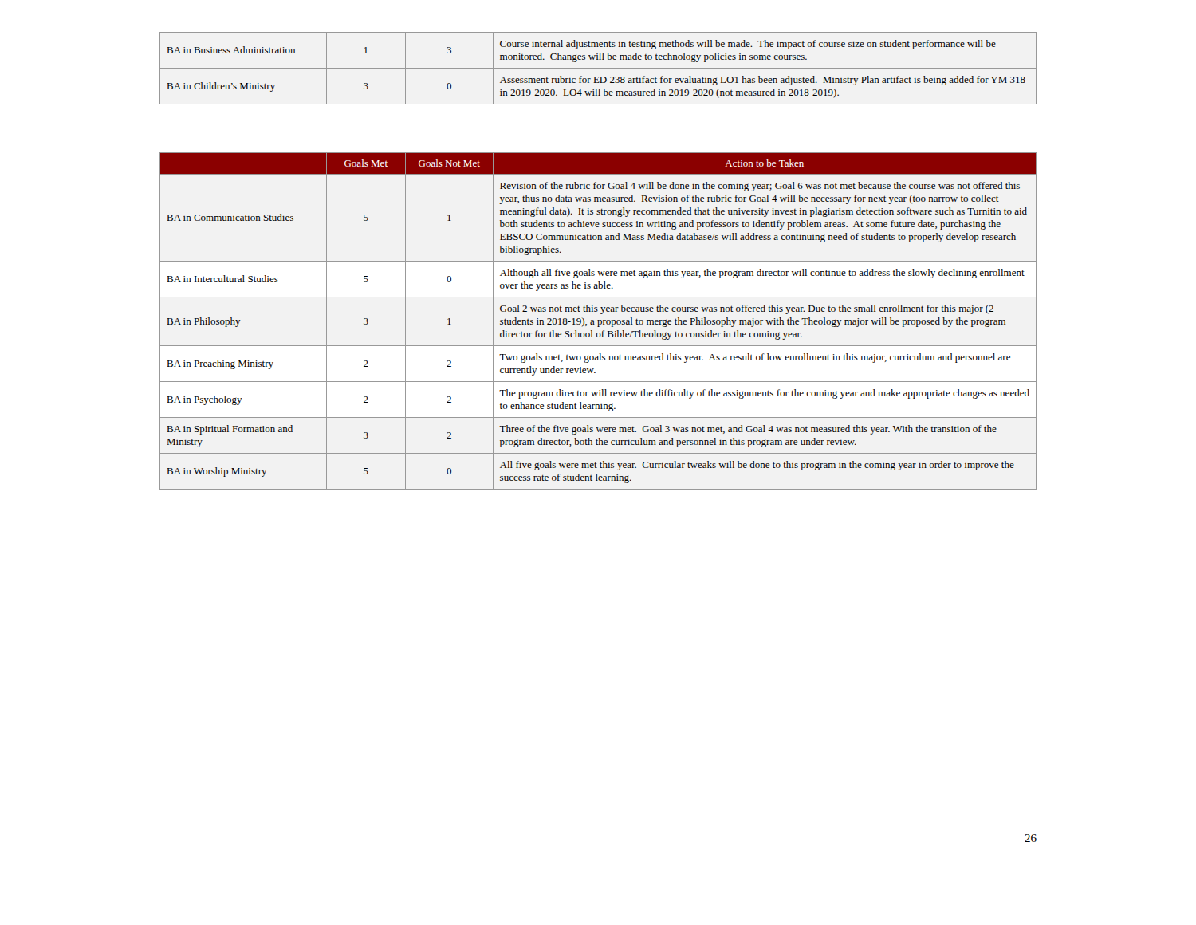| BA in Business Administration | 1 | 3 | Course internal adjustments in testing methods will be made. The impact of course size on student performance will be monitored. Changes will be made to technology policies in some courses. |
| BA in Children’s Ministry | 3 | 0 | Assessment rubric for ED 238 artifact for evaluating LO1 has been adjusted. Ministry Plan artifact is being added for YM 318 in 2019-2020. LO4 will be measured in 2019-2020 (not measured in 2018-2019). |
| | Goals Met | Goals Not Met | Action to be Taken |
| --- | --- | --- | --- |
| BA in Communication Studies | 5 | 1 | Revision of the rubric for Goal 4 will be done in the coming year; Goal 6 was not met because the course was not offered this year, thus no data was measured. Revision of the rubric for Goal 4 will be necessary for next year (too narrow to collect meaningful data). It is strongly recommended that the university invest in plagiarism detection software such as Turnitin to aid both students to achieve success in writing and professors to identify problem areas. At some future date, purchasing the EBSCO Communication and Mass Media database/s will address a continuing need of students to properly develop research bibliographies. |
| BA in Intercultural Studies | 5 | 0 | Although all five goals were met again this year, the program director will continue to address the slowly declining enrollment over the years as he is able. |
| BA in Philosophy | 3 | 1 | Goal 2 was not met this year because the course was not offered this year. Due to the small enrollment for this major (2 students in 2018-19), a proposal to merge the Philosophy major with the Theology major will be proposed by the program director for the School of Bible/Theology to consider in the coming year. |
| BA in Preaching Ministry | 2 | 2 | Two goals met, two goals not measured this year. As a result of low enrollment in this major, curriculum and personnel are currently under review. |
| BA in Psychology | 2 | 2 | The program director will review the difficulty of the assignments for the coming year and make appropriate changes as needed to enhance student learning. |
| BA in Spiritual Formation and Ministry | 3 | 2 | Three of the five goals were met. Goal 3 was not met, and Goal 4 was not measured this year. With the transition of the program director, both the curriculum and personnel in this program are under review. |
| BA in Worship Ministry | 5 | 0 | All five goals were met this year. Curricular tweaks will be done to this program in the coming year in order to improve the success rate of student learning. |
26